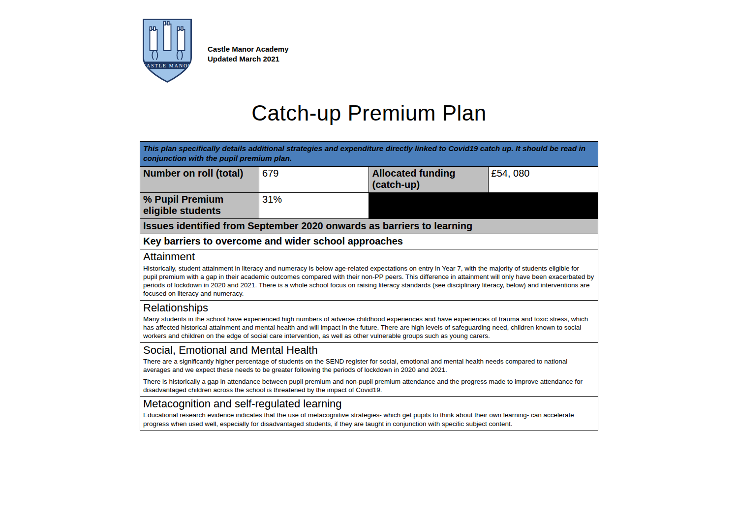CASTLE MANOR
Castle Manor Academy
Updated March 2021
Catch-up Premium Plan
| This plan specifically details additional strategies and expenditure directly linked to Covid19 catch up. It should be read in conjunction with the pupil premium plan. |
| Number on roll (total) | 679 | Allocated funding (catch-up) | £54, 080 |
| % Pupil Premium eligible students | 31% | | |
| Issues identified from September 2020 onwards as barriers to learning |
| Key barriers to overcome and wider school approaches |
| Attainment Historically, student attainment in literacy and numeracy is below age-related expectations on entry in Year 7, with the majority of students eligible for pupil premium with a gap in their academic outcomes compared with their non-PP peers. This difference in attainment will only have been exacerbated by periods of lockdown in 2020 and 2021. There is a whole school focus on raising literacy standards (see disciplinary literacy, below) and interventions are focused on literacy and numeracy. |
| Relationships Many students in the school have experienced high numbers of adverse childhood experiences and have experiences of trauma and toxic stress, which has affected historical attainment and mental health and will impact in the future. There are high levels of safeguarding need, children known to social workers and children on the edge of social care intervention, as well as other vulnerable groups such as young carers. |
| Social, Emotional and Mental Health There are a significantly higher percentage of students on the SEND register for social, emotional and mental health needs compared to national averages and we expect these needs to be greater following the periods of lockdown in 2020 and 2021. There is historically a gap in attendance between pupil premium and non-pupil premium attendance and the progress made to improve attendance for disadvantaged children across the school is threatened by the impact of Covid19. |
| Metacognition and self-regulated learning Educational research evidence indicates that the use of metacognitive strategies- which get pupils to think about their own learning- can accelerate progress when used well, especially for disadvantaged students, if they are taught in conjunction with specific subject content. |